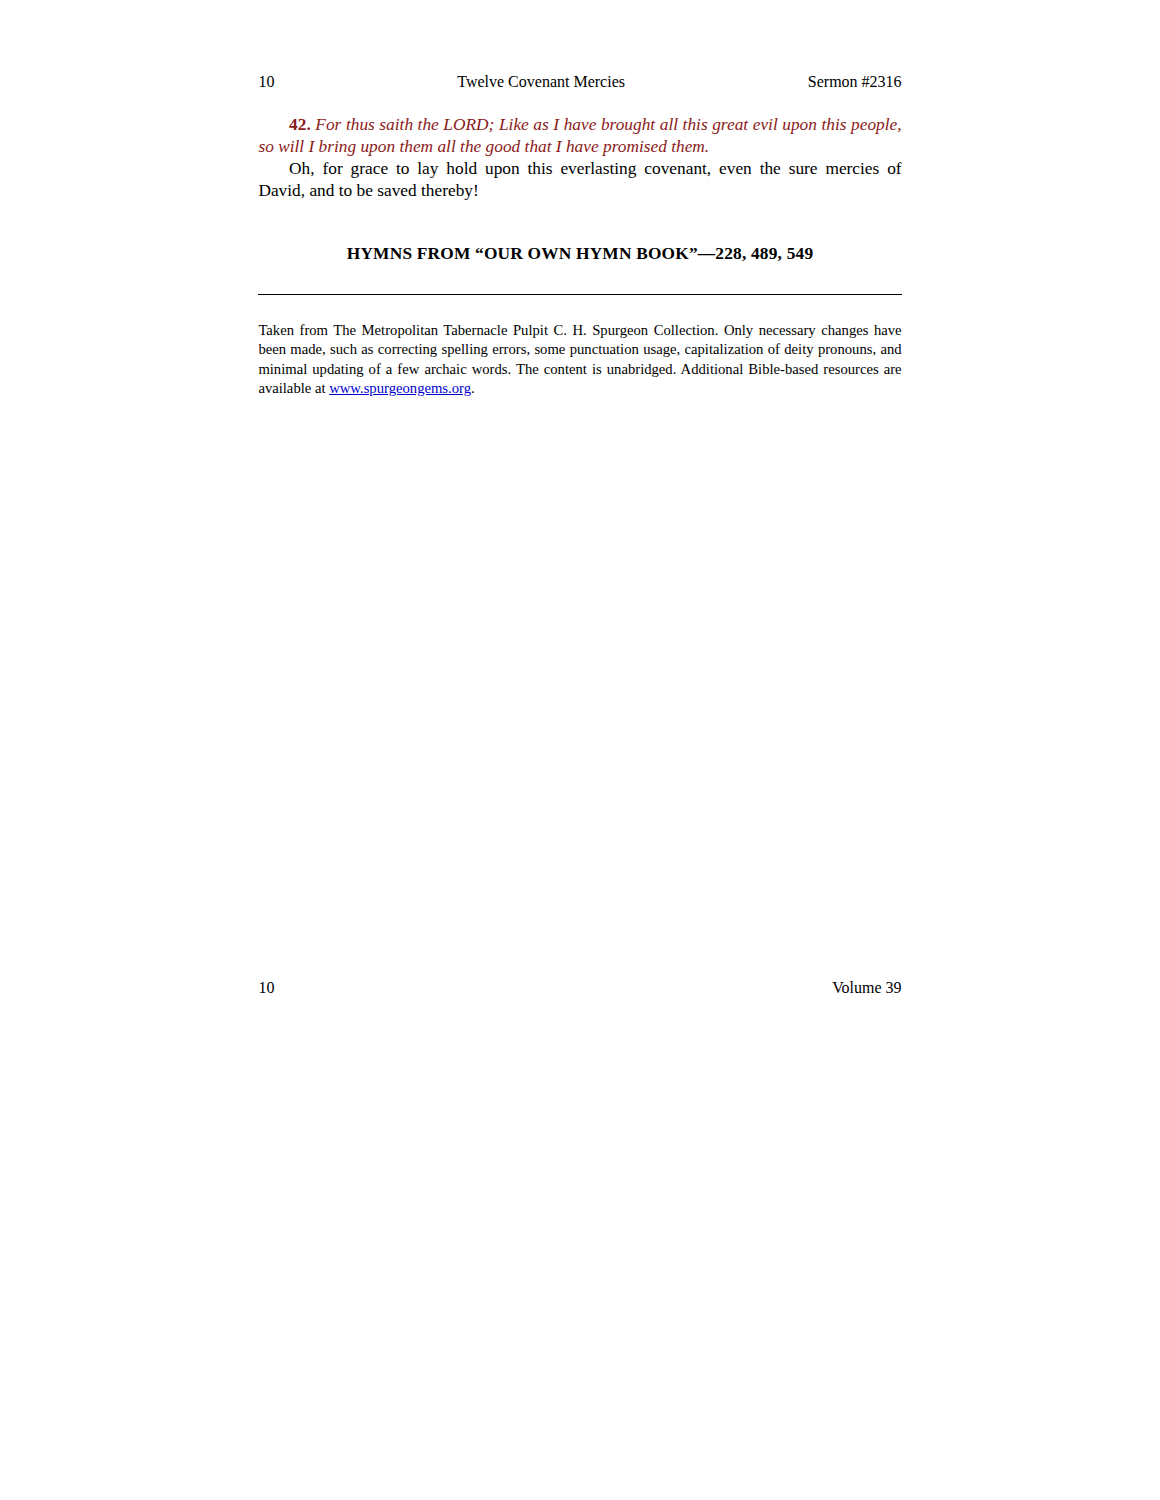10 Twelve Covenant Mercies Sermon #2316
42. For thus saith the LORD; Like as I have brought all this great evil upon this people, so will I bring upon them all the good that I have promised them.
Oh, for grace to lay hold upon this everlasting covenant, even the sure mercies of David, and to be saved thereby!
HYMNS FROM “OUR OWN HYMN BOOK”—228, 489, 549
Taken from The Metropolitan Tabernacle Pulpit C. H. Spurgeon Collection. Only necessary changes have been made, such as correcting spelling errors, some punctuation usage, capitalization of deity pronouns, and minimal updating of a few archaic words. The content is unabridged. Additional Bible-based resources are available at www.spurgeongems.org.
10 Volume 39